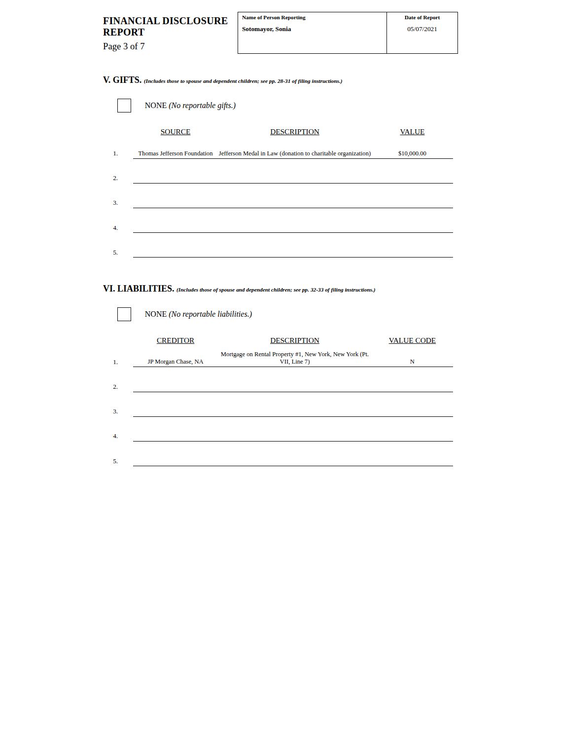| FINANCIAL DISCLOSURE REPORT Page 3 of 7 | Name of Person Reporting Sotomayor, Sonia | Date of Report 05/07/2021 |
V. GIFTS. (Includes those to spouse and dependent children; see pp. 28-31 of filing instructions.)
NONE (No reportable gifts.)
| | SOURCE | DESCRIPTION | VALUE |
| --- | --- | --- | --- |
| 1. | Thomas Jefferson Foundation | Jefferson Medal in Law (donation to charitable organization) | $10,000.00 |
| 2. | | | |
| 3. | | | |
| 4. | | | |
| 5. | | | |
VI. LIABILITIES. (Includes those of spouse and dependent children; see pp. 32-33 of filing instructions.)
NONE (No reportable liabilities.)
| | CREDITOR | DESCRIPTION | VALUE CODE |
| --- | --- | --- | --- |
| 1. | JP Morgan Chase, NA | Mortgage on Rental Property #1, New York, New York (Pt. VII, Line 7) | N |
| 2. | | | |
| 3. | | | |
| 4. | | | |
| 5. | | | |